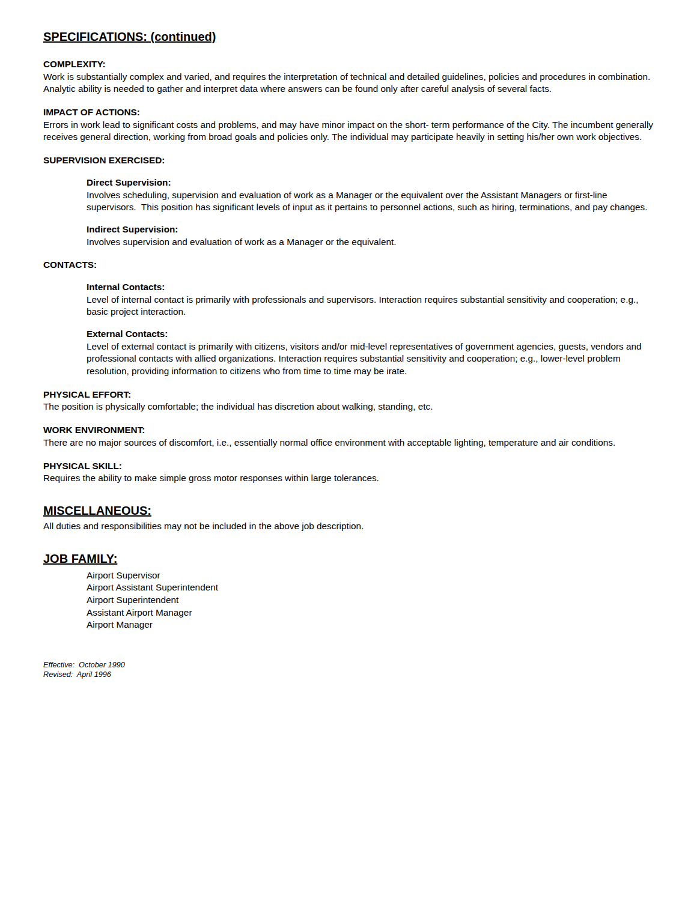SPECIFICATIONS: (continued)
Complexity:
Work is substantially complex and varied, and requires the interpretation of technical and detailed guidelines, policies and procedures in combination. Analytic ability is needed to gather and interpret data where answers can be found only after careful analysis of several facts.
Impact of Actions:
Errors in work lead to significant costs and problems, and may have minor impact on the short- term performance of the City. The incumbent generally receives general direction, working from broad goals and policies only. The individual may participate heavily in setting his/her own work objectives.
Supervision Exercised:
Direct Supervision:
Involves scheduling, supervision and evaluation of work as a Manager or the equivalent over the Assistant Managers or first-line supervisors. This position has significant levels of input as it pertains to personnel actions, such as hiring, terminations, and pay changes.
Indirect Supervision:
Involves supervision and evaluation of work as a Manager or the equivalent.
Contacts:
Internal Contacts:
Level of internal contact is primarily with professionals and supervisors. Interaction requires substantial sensitivity and cooperation; e.g., basic project interaction.
External Contacts:
Level of external contact is primarily with citizens, visitors and/or mid-level representatives of government agencies, guests, vendors and professional contacts with allied organizations. Interaction requires substantial sensitivity and cooperation; e.g., lower-level problem resolution, providing information to citizens who from time to time may be irate.
Physical Effort:
The position is physically comfortable; the individual has discretion about walking, standing, etc.
Work Environment:
There are no major sources of discomfort, i.e., essentially normal office environment with acceptable lighting, temperature and air conditions.
Physical Skill:
Requires the ability to make simple gross motor responses within large tolerances.
MISCELLANEOUS:
All duties and responsibilities may not be included in the above job description.
JOB FAMILY:
Airport Supervisor
Airport Assistant Superintendent
Airport Superintendent
Assistant Airport Manager
Airport Manager
Effective: October 1990
Revised: April 1996